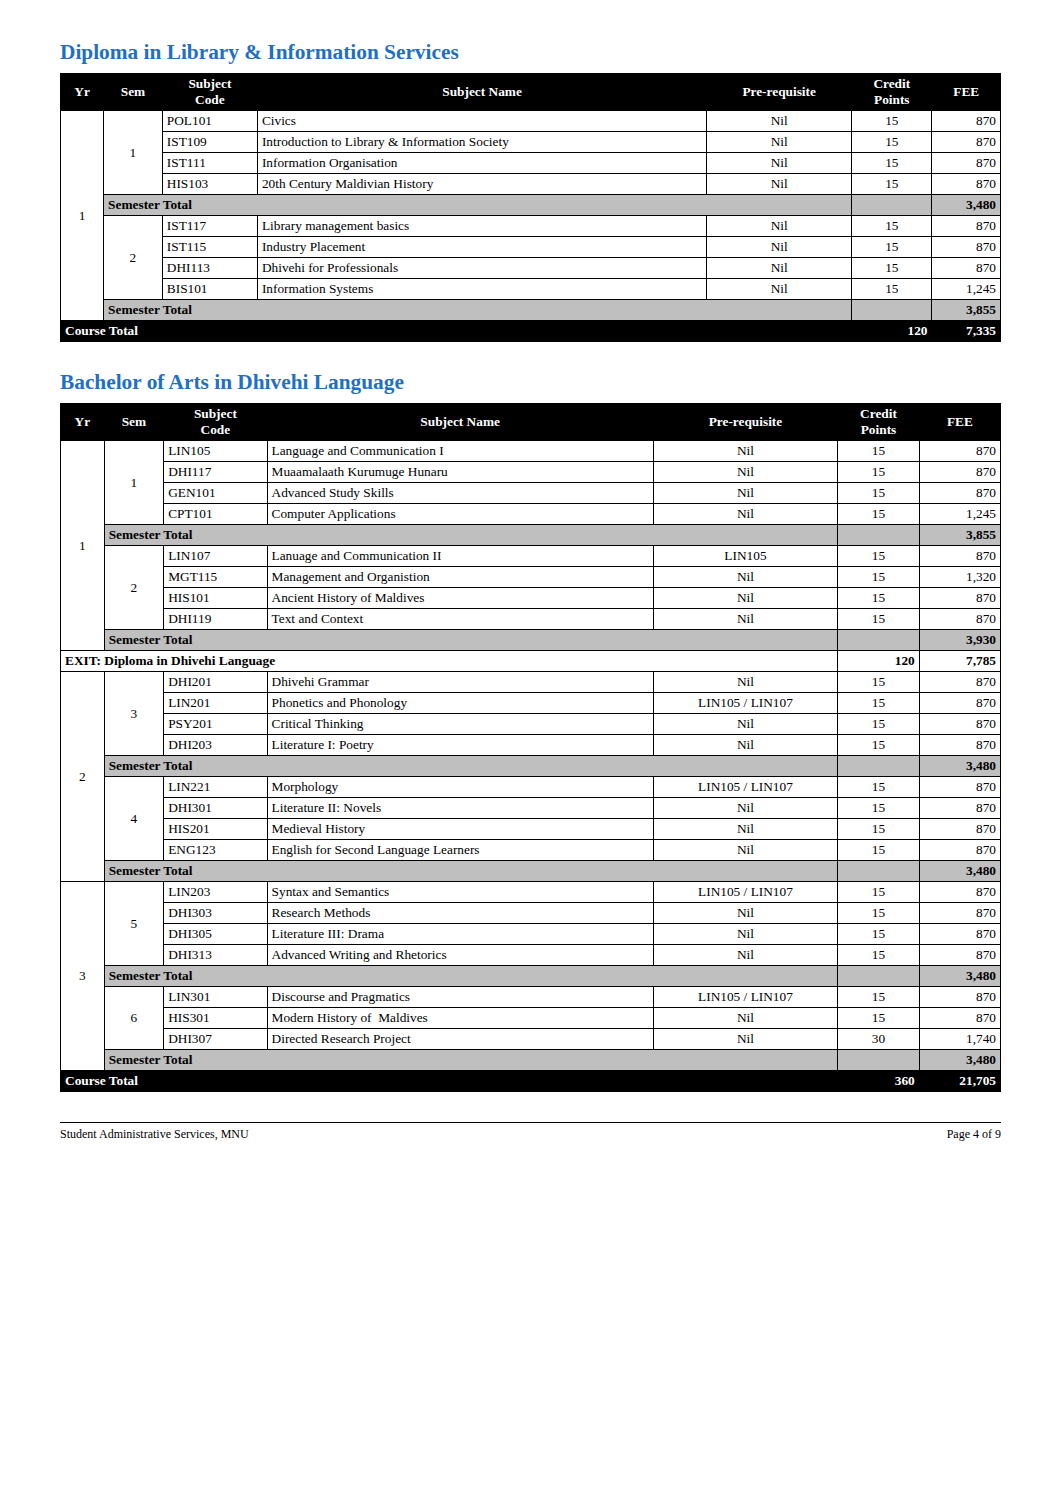Diploma in Library & Information Services
| Yr | Sem | Subject Code | Subject Name | Pre-requisite | Credit Points | FEE |
| --- | --- | --- | --- | --- | --- | --- |
| 1 | 1 | POL101 | Civics | Nil | 15 | 870 |
| IST109 | Introduction to Library & Information Society | Nil | 15 | 870 |
| IST111 | Information Organisation | Nil | 15 | 870 |
| HIS103 | 20th Century Maldivian History | Nil | 15 | 870 |
| Semester Total | | 3,480 |
| 2 | IST117 | Library management basics | Nil | 15 | 870 |
| IST115 | Industry Placement | Nil | 15 | 870 |
| DHI113 | Dhivehi for Professionals | Nil | 15 | 870 |
| BIS101 | Information Systems | Nil | 15 | 1,245 |
| Semester Total | | 3,855 |
| Course Total | 120 | 7,335 |
Bachelor of Arts in Dhivehi Language
| Yr | Sem | Subject Code | Subject Name | Pre-requisite | Credit Points | FEE |
| --- | --- | --- | --- | --- | --- | --- |
| 1 | 1 | LIN105 | Language and Communication I | Nil | 15 | 870 |
| DHI117 | Muaamalaath Kurumuge Hunaru | Nil | 15 | 870 |
| GEN101 | Advanced Study Skills | Nil | 15 | 870 |
| CPT101 | Computer Applications | Nil | 15 | 1,245 |
| Semester Total | | 3,855 |
| 2 | LIN107 | Lanuage and Communication II | LIN105 | 15 | 870 |
| MGT115 | Management and Organistion | Nil | 15 | 1,320 |
| HIS101 | Ancient History of Maldives | Nil | 15 | 870 |
| DHI119 | Text and Context | Nil | 15 | 870 |
| Semester Total | | 3,930 |
| EXIT: Diploma in Dhivehi Language | 120 | 7,785 |
| 2 | 3 | DHI201 | Dhivehi Grammar | Nil | 15 | 870 |
| LIN201 | Phonetics and Phonology | LIN105 / LIN107 | 15 | 870 |
| PSY201 | Critical Thinking | Nil | 15 | 870 |
| DHI203 | Literature I: Poetry | Nil | 15 | 870 |
| Semester Total | | 3,480 |
| 4 | LIN221 | Morphology | LIN105 / LIN107 | 15 | 870 |
| DHI301 | Literature II: Novels | Nil | 15 | 870 |
| HIS201 | Medieval History | Nil | 15 | 870 |
| ENG123 | English for Second Language Learners | Nil | 15 | 870 |
| Semester Total | | 3,480 |
| 3 | 5 | LIN203 | Syntax and Semantics | LIN105 / LIN107 | 15 | 870 |
| DHI303 | Research Methods | Nil | 15 | 870 |
| DHI305 | Literature III: Drama | Nil | 15 | 870 |
| DHI313 | Advanced Writing and Rhetorics | Nil | 15 | 870 |
| Semester Total | | 3,480 |
| 6 | LIN301 | Discourse and Pragmatics | LIN105 / LIN107 | 15 | 870 |
| HIS301 | Modern History of Maldives | Nil | 15 | 870 |
| DHI307 | Directed Research Project | Nil | 30 | 1,740 |
| Semester Total | | 3,480 |
| Course Total | 360 | 21,705 |
Student Administrative Services, MNU Page 4 of 9